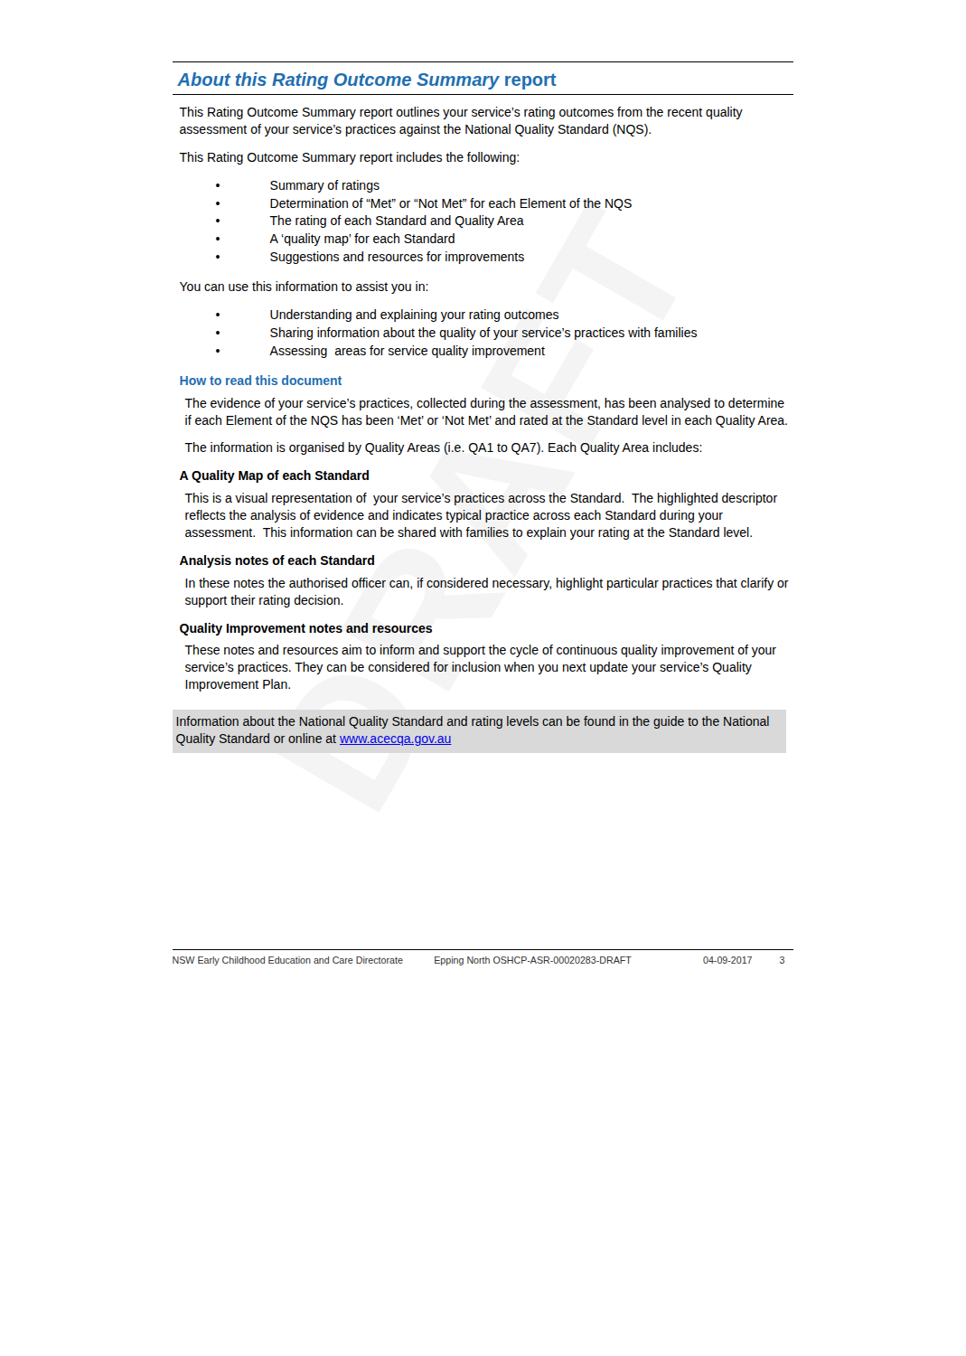DRAFT
About this Rating Outcome Summary report
This Rating Outcome Summary report outlines your service’s rating outcomes from the recent quality assessment of your service’s practices against the National Quality Standard (NQS).
This Rating Outcome Summary report includes the following:
•Summary of ratings
•Determination of “Met” or “Not Met” for each Element of the NQS
•The rating of each Standard and Quality Area
•A ‘quality map’ for each Standard
•Suggestions and resources for improvements
You can use this information to assist you in:
•Understanding and explaining your rating outcomes
•Sharing information about the quality of your service’s practices with families
•Assessing areas for service quality improvement
How to read this document
The evidence of your service’s practices, collected during the assessment, has been analysed to determine if each Element of the NQS has been ‘Met’ or ‘Not Met’ and rated at the Standard level in each Quality Area.
The information is organised by Quality Areas (i.e. QA1 to QA7). Each Quality Area includes:
A Quality Map of each Standard
This is a visual representation of your service’s practices across the Standard. The highlighted descriptor reflects the analysis of evidence and indicates typical practice across each Standard during your assessment. This information can be shared with families to explain your rating at the Standard level.
Analysis notes of each Standard
In these notes the authorised officer can, if considered necessary, highlight particular practices that clarify or support their rating decision.
Quality Improvement notes and resources
These notes and resources aim to inform and support the cycle of continuous quality improvement of your service’s practices. They can be considered for inclusion when you next update your service’s Quality Improvement Plan.
Information about the National Quality Standard and rating levels can be found in the guide to the National Quality Standard or online at www.acecqa.gov.au
NSW Early Childhood Education and Care Directorate
Epping North OSHCP-ASR-00020283-DRAFT
04-09-20173